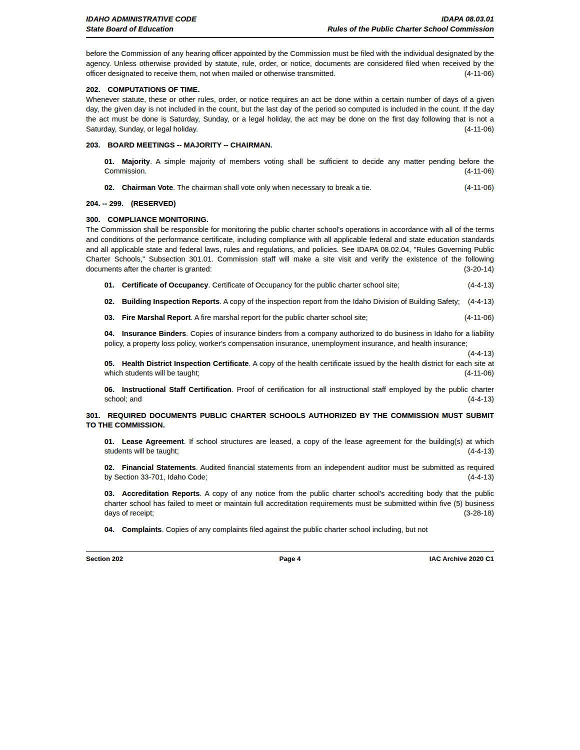IDAHO ADMINISTRATIVE CODE State Board of Education
IDAPA 08.03.01 Rules of the Public Charter School Commission
before the Commission of any hearing officer appointed by the Commission must be filed with the individual designated by the agency. Unless otherwise provided by statute, rule, order, or notice, documents are considered filed when received by the officer designated to receive them, not when mailed or otherwise transmitted.(4-11-06)
202. Computations of Time.
Whenever statute, these or other rules, order, or notice requires an act be done within a certain number of days of a given day, the given day is not included in the count, but the last day of the period so computed is included in the count. If the day the act must be done is Saturday, Sunday, or a legal holiday, the act may be done on the first day following that is not a Saturday, Sunday, or legal holiday.(4-11-06)
203. Board Meetings -- Majority -- Chairman.
01. Majority. A simple majority of members voting shall be sufficient to decide any matter pending before the Commission.(4-11-06)
02. Chairman Vote. The chairman shall vote only when necessary to break a tie.(4-11-06)
204. -- 299. (RESERVED)
300. Compliance Monitoring.
The Commission shall be responsible for monitoring the public charter school's operations in accordance with all of the terms and conditions of the performance certificate, including compliance with all applicable federal and state education standards and all applicable state and federal laws, rules and regulations, and policies. See IDAPA 08.02.04, "Rules Governing Public Charter Schools," Subsection 301.01. Commission staff will make a site visit and verify the existence of the following documents after the charter is granted:(3-20-14)
01. Certificate of Occupancy. Certificate of Occupancy for the public charter school site;(4-4-13)
02. Building Inspection Reports. A copy of the inspection report from the Idaho Division of Building Safety;(4-4-13)
03. Fire Marshal Report. A fire marshal report for the public charter school site;(4-11-06)
04. Insurance Binders. Copies of insurance binders from a company authorized to do business in Idaho for a liability policy, a property loss policy, worker's compensation insurance, unemployment insurance, and health insurance;(4-4-13)
05. Health District Inspection Certificate. A copy of the health certificate issued by the health district for each site at which students will be taught;(4-11-06)
06. Instructional Staff Certification. Proof of certification for all instructional staff employed by the public charter school; and(4-4-13)
301. Required Documents Public Charter Schools Authorized by the Commission Must Submit to the Commission.
01. Lease Agreement. If school structures are leased, a copy of the lease agreement for the building(s) at which students will be taught;(4-4-13)
02. Financial Statements. Audited financial statements from an independent auditor must be submitted as required by Section 33-701, Idaho Code;(4-4-13)
03. Accreditation Reports. A copy of any notice from the public charter school's accrediting body that the public charter school has failed to meet or maintain full accreditation requirements must be submitted within five (5) business days of receipt;(3-28-18)
04. Complaints. Copies of any complaints filed against the public charter school including, but not
Section 202
Page 4
IAC Archive 2020 C1